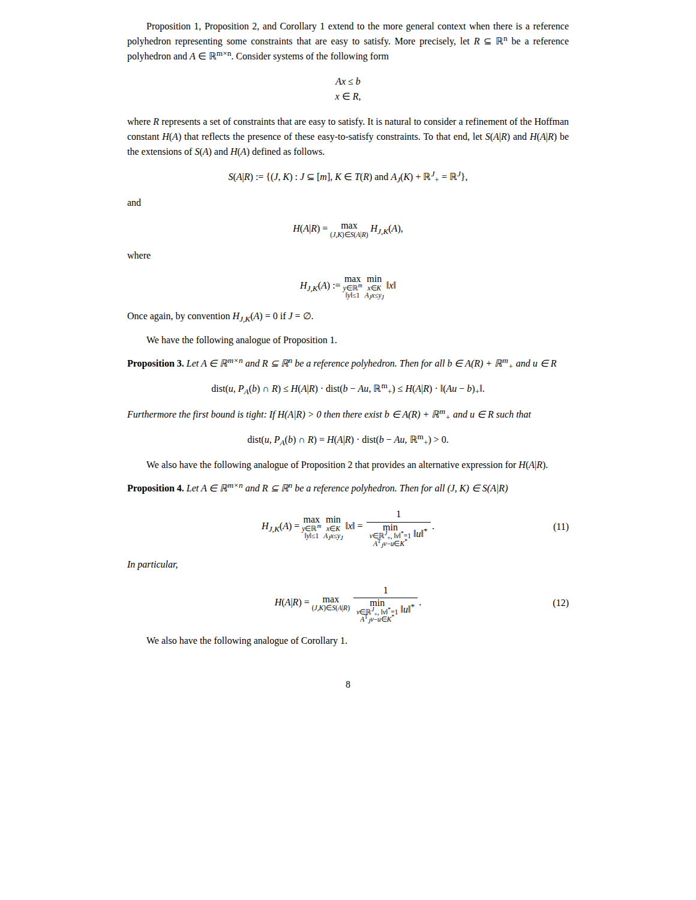Proposition 1, Proposition 2, and Corollary 1 extend to the more general context when there is a reference polyhedron representing some constraints that are easy to satisfy. More precisely, let R ⊆ ℝn be a reference polyhedron and A ∈ ℝm×n. Consider systems of the following form
Ax ≤ b
x ∈ R,
where R represents a set of constraints that are easy to satisfy. It is natural to consider a refinement of the Hoffman constant H(A) that reflects the presence of these easy-to-satisfy constraints. To that end, let S(A|R) and H(A|R) be the extensions of S(A) and H(A) defined as follows.
S(A|R) := {(J, K) : J ⊆ [m], K ∈ T(R) and AJ(K) + ℝJ+ = ℝJ},
and
H(A|R) = max(J,K)∈S(A|R) HJ,K(A),
where
HJ,K(A) := max y∈ℝm
‖y‖≤1 min x∈K
AJx≤yJ ‖x‖
Once again, by convention HJ,K(A) = 0 if J = ∅.
We have the following analogue of Proposition 1.
Proposition 3. Let A ∈ ℝm×n and R ⊆ ℝn be a reference polyhedron. Then for all b ∈ A(R) + ℝm+ and u ∈ R
dist(u, PA(b) ∩ R) ≤ H(A|R) · dist(b − Au, ℝm+) ≤ H(A|R) · ‖(Au − b)+‖.
Furthermore the first bound is tight: If H(A|R) > 0 then there exist b ∈ A(R) + ℝm+ and u ∈ R such that
dist(u, PA(b) ∩ R) = H(A|R) · dist(b − Au, ℝm+) > 0.
We also have the following analogue of Proposition 2 that provides an alternative expression for H(A|R).
Proposition 4. Let A ∈ ℝm×n and R ⊆ ℝn be a reference polyhedron. Then for all (J, K) ∈ S(A|R)
HJ,K(A) = max y∈ℝm
‖y‖≤1 min x∈K
AJx≤yJ ‖x‖ = 1 min v∈ℝJ+, ‖v‖*=1
ATJv−u∈K* ‖u‖*. (11)
In particular,
H(A|R) = max(J,K)∈S(A|R) 1 min v∈ℝJ+, ‖v‖*=1
ATJv−u∈K* ‖u‖*. (12)
We also have the following analogue of Corollary 1.
8